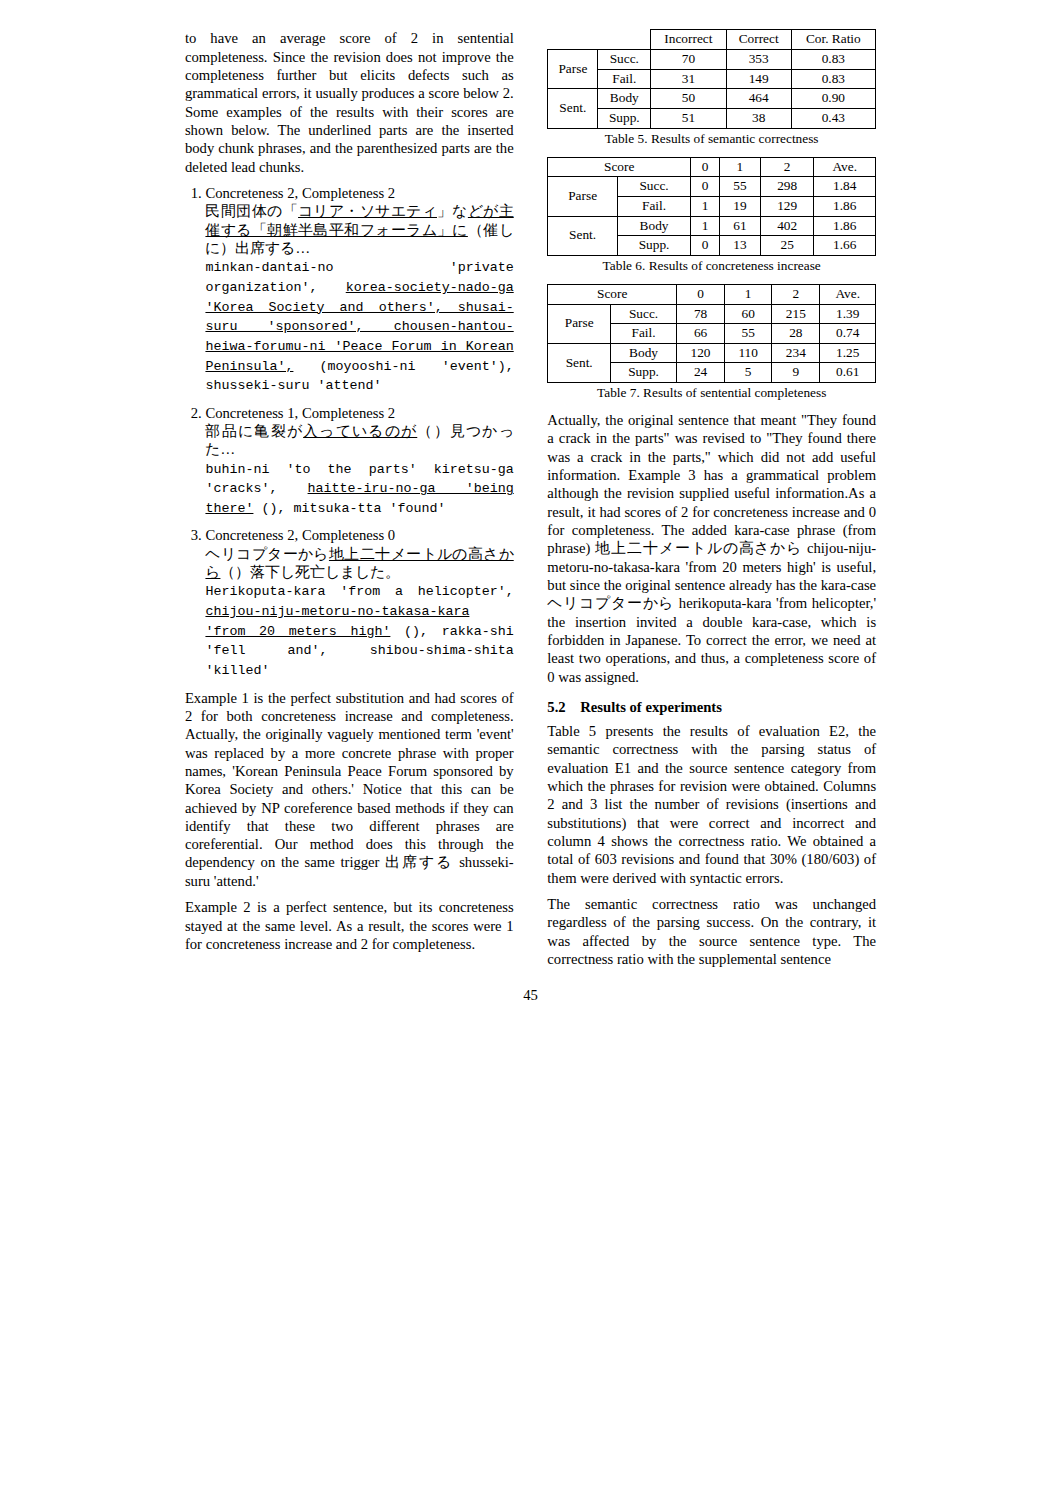to have an average score of 2 in sentential completeness. Since the revision does not improve the completeness further but elicits defects such as grammatical errors, it usually produces a score below 2. Some examples of the results with their scores are shown below. The underlined parts are the inserted body chunk phrases, and the parenthesized parts are the deleted lead chunks.
Concreteness 2, Completeness 2
民間団体の「コリア・ソサエティ」などが主催する「朝鮮半島平和フォーラム」に（催しに）出席する…
minkan-dantai-no 'private organization', korea-society-nado-ga 'Korea Society and others', shusai-suru 'sponsored', chousen-hantou-heiwa-forumu-ni 'Peace Forum in Korean Peninsula', (moyooshi-ni 'event'), shusseki-suru 'attend'
Concreteness 1, Completeness 2
部品に亀裂が入っているのが（）見つかった…
buhin-ni 'to the parts' kiretsu-ga 'cracks', haitte-iru-no-ga 'being there' (), mitsuka-tta 'found'
Concreteness 2, Completeness 0
ヘリコプターから地上二十メートルの高さから（）落下し死亡しました。
Herikoputa-kara 'from a helicopter', chijou-niju-metoru-no-takasa-kara 'from 20 meters high' (), rakka-shi 'fell and', shibou-shima-shita 'killed'
Example 1 is the perfect substitution and had scores of 2 for both concreteness increase and completeness. Actually, the originally vaguely mentioned term 'event' was replaced by a more concrete phrase with proper names, 'Korean Peninsula Peace Forum sponsored by Korea Society and others.' Notice that this can be achieved by NP coreference based methods if they can identify that these two different phrases are coreferential. Our method does this through the dependency on the same trigger 出席する shusseki-suru 'attend.'
Example 2 is a perfect sentence, but its concreteness stayed at the same level. As a result, the scores were 1 for concreteness increase and 2 for completeness.
| | | Incorrect | Correct | Cor. Ratio |
| Parse | Succ. | 70 | 353 | 0.83 |
| Fail. | 31 | 149 | 0.83 |
| Sent. | Body | 50 | 464 | 0.90 |
| Supp. | 51 | 38 | 0.43 |
Table 5. Results of semantic correctness
| Score | 0 | 1 | 2 | Ave. |
| --- | --- | --- | --- | --- |
| Parse | Succ. | 0 | 55 | 298 | 1.84 |
| Fail. | 1 | 19 | 129 | 1.86 |
| Sent. | Body | 1 | 61 | 402 | 1.86 |
| Supp. | 0 | 13 | 25 | 1.66 |
Table 6. Results of concreteness increase
| Score | 0 | 1 | 2 | Ave. |
| --- | --- | --- | --- | --- |
| Parse | Succ. | 78 | 60 | 215 | 1.39 |
| Fail. | 66 | 55 | 28 | 0.74 |
| Sent. | Body | 120 | 110 | 234 | 1.25 |
| Supp. | 24 | 5 | 9 | 0.61 |
Table 7. Results of sentential completeness
Actually, the original sentence that meant "They found a crack in the parts" was revised to "They found there was a crack in the parts," which did not add useful information. Example 3 has a grammatical problem although the revision supplied useful information.As a result, it had scores of 2 for concreteness increase and 0 for completeness. The added kara-case phrase (from phrase) 地上二十メートルの高さから chijou-niju-metoru-no-takasa-kara 'from 20 meters high' is useful, but since the original sentence already has the kara-case ヘリコプターから herikoputa-kara 'from helicopter,' the insertion invited a double kara-case, which is forbidden in Japanese. To correct the error, we need at least two operations, and thus, a completeness score of 0 was assigned.
5.2 Results of experiments
Table 5 presents the results of evaluation E2, the semantic correctness with the parsing status of evaluation E1 and the source sentence category from which the phrases for revision were obtained. Columns 2 and 3 list the number of revisions (insertions and substitutions) that were correct and incorrect and column 4 shows the correctness ratio. We obtained a total of 603 revisions and found that 30% (180/603) of them were derived with syntactic errors.
The semantic correctness ratio was unchanged regardless of the parsing success. On the contrary, it was affected by the source sentence type. The correctness ratio with the supplemental sentence
45